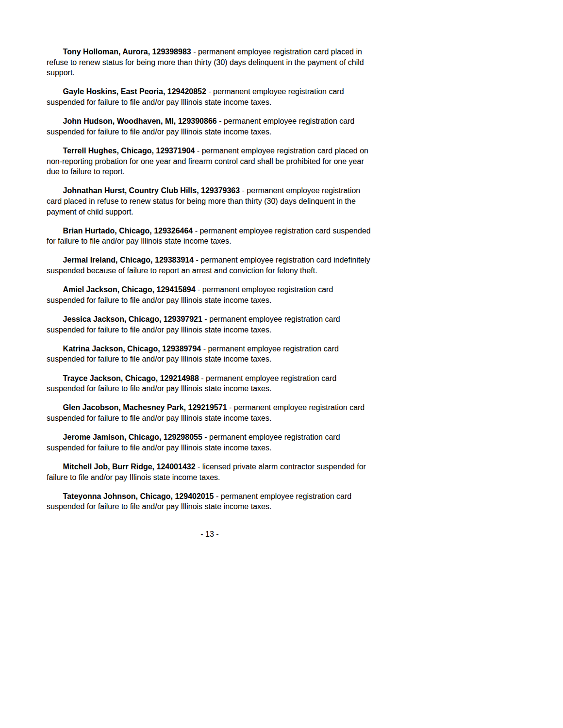Tony Holloman, Aurora, 129398983 - permanent employee registration card placed in refuse to renew status for being more than thirty (30) days delinquent in the payment of child support.
Gayle Hoskins, East Peoria, 129420852 - permanent employee registration card suspended for failure to file and/or pay Illinois state income taxes.
John Hudson, Woodhaven, MI, 129390866 - permanent employee registration card suspended for failure to file and/or pay Illinois state income taxes.
Terrell Hughes, Chicago, 129371904 - permanent employee registration card placed on non-reporting probation for one year and firearm control card shall be prohibited for one year due to failure to report.
Johnathan Hurst, Country Club Hills, 129379363 - permanent employee registration card placed in refuse to renew status for being more than thirty (30) days delinquent in the payment of child support.
Brian Hurtado, Chicago, 129326464 - permanent employee registration card suspended for failure to file and/or pay Illinois state income taxes.
Jermal Ireland, Chicago, 129383914 - permanent employee registration card indefinitely suspended because of failure to report an arrest and conviction for felony theft.
Amiel Jackson, Chicago, 129415894 - permanent employee registration card suspended for failure to file and/or pay Illinois state income taxes.
Jessica Jackson, Chicago, 129397921 - permanent employee registration card suspended for failure to file and/or pay Illinois state income taxes.
Katrina Jackson, Chicago, 129389794 - permanent employee registration card suspended for failure to file and/or pay Illinois state income taxes.
Trayce Jackson, Chicago, 129214988 - permanent employee registration card suspended for failure to file and/or pay Illinois state income taxes.
Glen Jacobson, Machesney Park, 129219571 - permanent employee registration card suspended for failure to file and/or pay Illinois state income taxes.
Jerome Jamison, Chicago, 129298055 - permanent employee registration card suspended for failure to file and/or pay Illinois state income taxes.
Mitchell Job, Burr Ridge, 124001432 - licensed private alarm contractor suspended for failure to file and/or pay Illinois state income taxes.
Tateyonna Johnson, Chicago, 129402015 - permanent employee registration card suspended for failure to file and/or pay Illinois state income taxes.
- 13 -